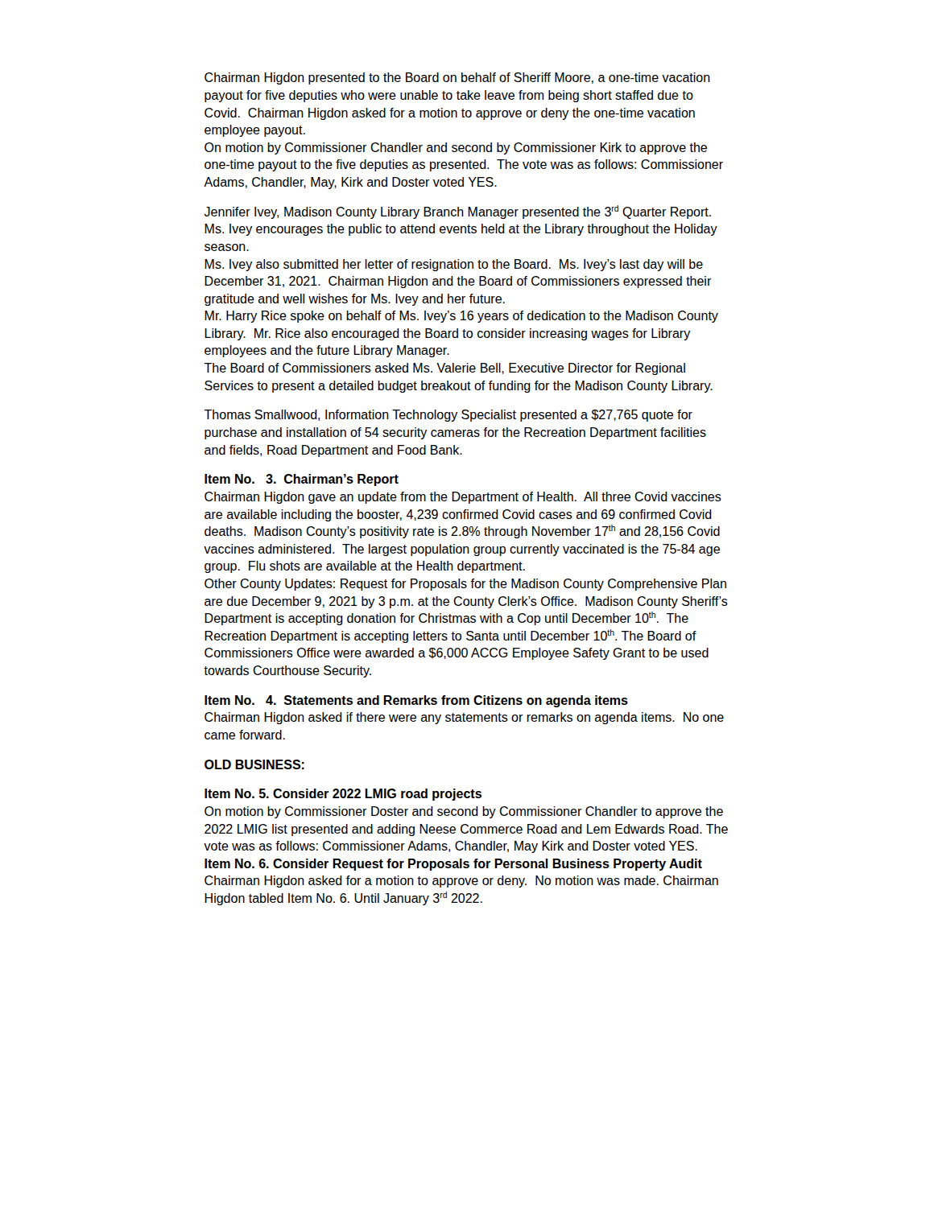Chairman Higdon presented to the Board on behalf of Sheriff Moore, a one-time vacation payout for five deputies who were unable to take leave from being short staffed due to Covid. Chairman Higdon asked for a motion to approve or deny the one-time vacation employee payout.
On motion by Commissioner Chandler and second by Commissioner Kirk to approve the one-time payout to the five deputies as presented. The vote was as follows: Commissioner Adams, Chandler, May, Kirk and Doster voted YES.
Jennifer Ivey, Madison County Library Branch Manager presented the 3rd Quarter Report. Ms. Ivey encourages the public to attend events held at the Library throughout the Holiday season.
Ms. Ivey also submitted her letter of resignation to the Board. Ms. Ivey’s last day will be December 31, 2021. Chairman Higdon and the Board of Commissioners expressed their gratitude and well wishes for Ms. Ivey and her future.
Mr. Harry Rice spoke on behalf of Ms. Ivey’s 16 years of dedication to the Madison County Library. Mr. Rice also encouraged the Board to consider increasing wages for Library employees and the future Library Manager.
The Board of Commissioners asked Ms. Valerie Bell, Executive Director for Regional Services to present a detailed budget breakout of funding for the Madison County Library.
Thomas Smallwood, Information Technology Specialist presented a $27,765 quote for purchase and installation of 54 security cameras for the Recreation Department facilities and fields, Road Department and Food Bank.
Item No. 3. Chairman’s Report
Chairman Higdon gave an update from the Department of Health. All three Covid vaccines are available including the booster, 4,239 confirmed Covid cases and 69 confirmed Covid deaths. Madison County’s positivity rate is 2.8% through November 17th and 28,156 Covid vaccines administered. The largest population group currently vaccinated is the 75-84 age group. Flu shots are available at the Health department.
Other County Updates: Request for Proposals for the Madison County Comprehensive Plan are due December 9, 2021 by 3 p.m. at the County Clerk’s Office. Madison County Sheriff’s Department is accepting donation for Christmas with a Cop until December 10th. The Recreation Department is accepting letters to Santa until December 10th. The Board of Commissioners Office were awarded a $6,000 ACCG Employee Safety Grant to be used towards Courthouse Security.
Item No. 4. Statements and Remarks from Citizens on agenda items
Chairman Higdon asked if there were any statements or remarks on agenda items. No one came forward.
OLD BUSINESS:
Item No. 5. Consider 2022 LMIG road projects
On motion by Commissioner Doster and second by Commissioner Chandler to approve the 2022 LMIG list presented and adding Neese Commerce Road and Lem Edwards Road. The vote was as follows: Commissioner Adams, Chandler, May Kirk and Doster voted YES.
Item No. 6. Consider Request for Proposals for Personal Business Property Audit
Chairman Higdon asked for a motion to approve or deny. No motion was made. Chairman Higdon tabled Item No. 6. Until January 3rd 2022.